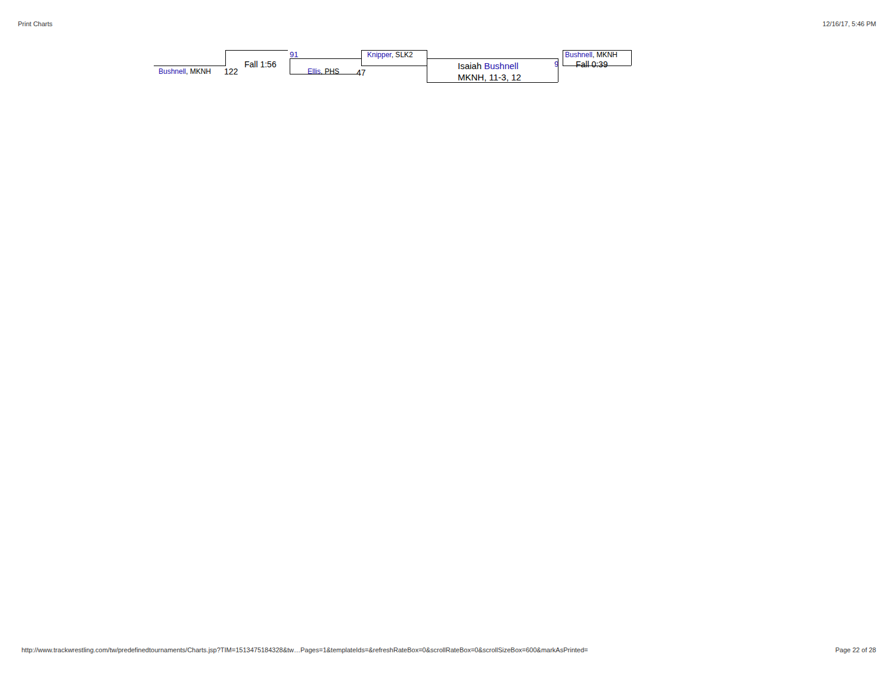Print Charts
12/16/17, 5:46 PM
Bushnell, MKNH
122
Fall 1:56
91
Ellis, PHS
47
Knipper, SLK2
Isaiah Bushnell
MKNH, 11-3, 12
9
Bushnell, MKNH
Fall 0:39
http://www.trackwrestling.com/tw/predefinedtournaments/Charts.jsp?TIM=1513475184328&tw…Pages=1&templateIds=&refreshRateBox=0&scrollRateBox=0&scrollSizeBox=600&markAsPrinted=
Page 22 of 28